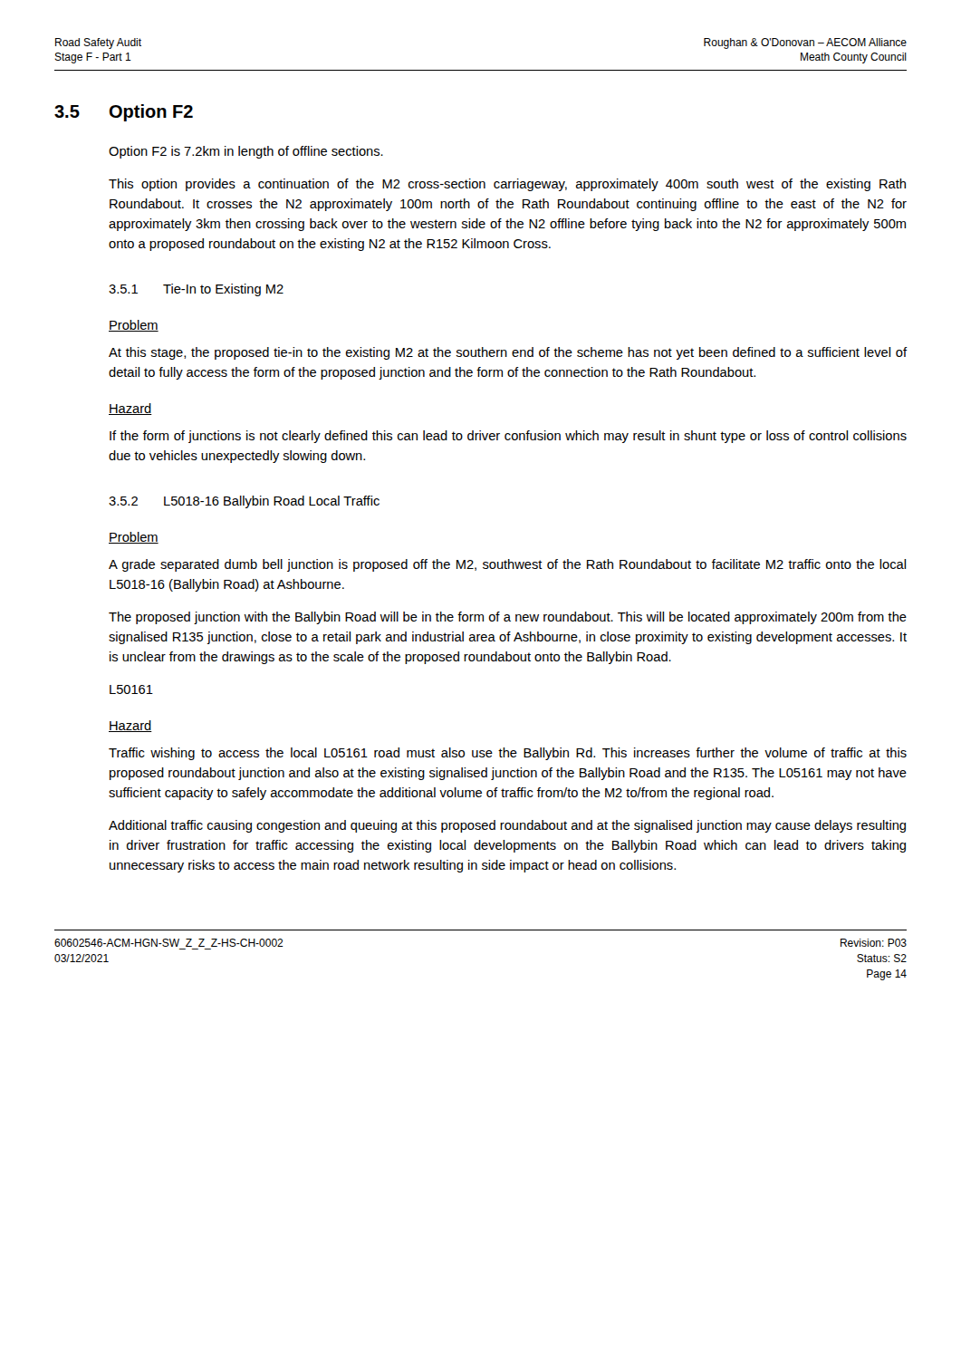Road Safety Audit
Stage F - Part 1
Roughan & O'Donovan – AECOM Alliance
Meath County Council
3.5 Option F2
Option F2 is 7.2km in length of offline sections.
This option provides a continuation of the M2 cross-section carriageway, approximately 400m south west of the existing Rath Roundabout. It crosses the N2 approximately 100m north of the Rath Roundabout continuing offline to the east of the N2 for approximately 3km then crossing back over to the western side of the N2 offline before tying back into the N2 for approximately 500m onto a proposed roundabout on the existing N2 at the R152 Kilmoon Cross.
3.5.1 Tie-In to Existing M2
Problem
At this stage, the proposed tie-in to the existing M2 at the southern end of the scheme has not yet been defined to a sufficient level of detail to fully access the form of the proposed junction and the form of the connection to the Rath Roundabout.
Hazard
If the form of junctions is not clearly defined this can lead to driver confusion which may result in shunt type or loss of control collisions due to vehicles unexpectedly slowing down.
3.5.2 L5018-16 Ballybin Road Local Traffic
Problem
A grade separated dumb bell junction is proposed off the M2, southwest of the Rath Roundabout to facilitate M2 traffic onto the local L5018-16 (Ballybin Road) at Ashbourne.
The proposed junction with the Ballybin Road will be in the form of a new roundabout. This will be located approximately 200m from the signalised R135 junction, close to a retail park and industrial area of Ashbourne, in close proximity to existing development accesses. It is unclear from the drawings as to the scale of the proposed roundabout onto the Ballybin Road.
L50161
Hazard
Traffic wishing to access the local L05161 road must also use the Ballybin Rd. This increases further the volume of traffic at this proposed roundabout junction and also at the existing signalised junction of the Ballybin Road and the R135. The L05161 may not have sufficient capacity to safely accommodate the additional volume of traffic from/to the M2 to/from the regional road.
Additional traffic causing congestion and queuing at this proposed roundabout and at the signalised junction may cause delays resulting in driver frustration for traffic accessing the existing local developments on the Ballybin Road which can lead to drivers taking unnecessary risks to access the main road network resulting in side impact or head on collisions.
60602546-ACM-HGN-SW_Z_Z_Z-HS-CH-0002
03/12/2021
Revision: P03
Status: S2
Page 14